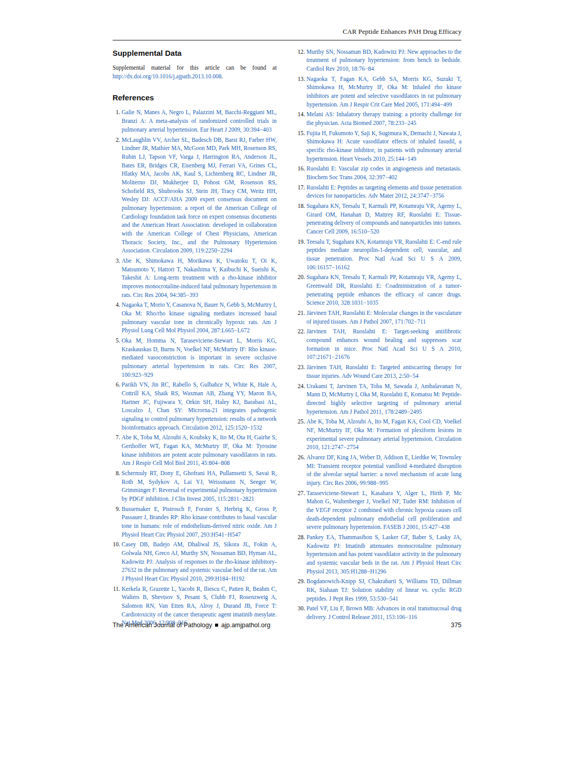CAR Peptide Enhances PAH Drug Efficacy
Supplemental Data
Supplemental material for this article can be found at http://dx.doi.org/10.1016/j.ajpath.2013.10.008.
References
Galie N, Manes A, Negro L, Palazzini M, Bacchi-Reggiani ML, Branzi A: A meta-analysis of randomized controlled trials in pulmonary arterial hypertension. Eur Heart J 2009, 30:394−403
McLaughlin VV, Archer SL, Badesch DB, Barst RJ, Farber HW, Lindner JR, Mathier MA, McGoon MD, Park MH, Rosenson RS, Rubin LJ, Tapson VF, Varga J, Harrington RA, Anderson JL, Bates ER, Bridges CR, Eisenberg MJ, Ferrari VA, Grines CL, Hlatky MA, Jacobs AK, Kaul S, Lichtenberg RC, Lindner JR, Moliterno DJ, Mukherjee D, Pohost GM, Rosenson RS, Schofield RS, Shubrooks SJ, Stein JH, Tracy CM, Weitz HH, Wesley DJ: ACCF/AHA 2009 expert consensus document on pulmonary hypertension: a report of the American College of Cardiology foundation task force on expert consensus documents and the American Heart Association: developed in collaboration with the American College of Chest Physicians, American Thoracic Society, Inc., and the Pulmonary Hypertension Association. Circulation 2009, 119:2250−2294
Abe K, Shimokawa H, Morikawa K, Uwatoku T, Oi K, Matsumoto Y, Hattori T, Nakashima Y, Kaibuchi K, Sueishi K, Takeshit A: Long-term treatment with a rho-kinase inhibitor improves monocrotaline-induced fatal pulmonary hypertension in rats. Circ Res 2004, 94:385−393
Nagaoka T, Morio Y, Casanova N, Bauer N, Gebb S, McMurtry I, Oka M: Rho/rho kinase signaling mediates increased basal pulmonary vascular tone in chronically hypoxic rats. Am J Physiol Lung Cell Mol Physiol 2004, 287:L665−L672
Oka M, Homma N, Taraseviciene-Stewart L, Morris KG, Kraskauskas D, Burns N, Voelkel NF, McMurtry IF: Rho kinase-mediated vasoconstriction is important in severe occlusive pulmonary arterial hypertension in rats. Circ Res 2007, 100:923−929
Parikh VN, Jin RC, Rabello S, Gulbahce N, White K, Hale A, Cottrill KA, Shaik RS, Waxman AB, Zhang YY, Maron BA, Hartner JC, Fujiwara Y, Orkin SH, Haley KJ, Barabasi AL, Loscalzo J, Chan SY: Microrna-21 integrates pathogenic signaling to control pulmonary hypertension: results of a network bioinformatics approach. Circulation 2012, 125:1520−1532
Abe K, Toba M, Alzoubi A, Koubsky K, Ito M, Ota H, Gairhe S, Gerthoffer WT, Fagan KA, McMurtry IF, Oka M: Tyrosine kinase inhibitors are potent acute pulmonary vasodilators in rats. Am J Respir Cell Mol Biol 2011, 45:804−808
Schermuly RT, Dony E, Ghofrani HA, Pullamsetti S, Savai R, Roth M, Sydykov A, Lai YJ, Weissmann N, Seeger W, Grimminger F: Reversal of experimental pulmonary hypertension by PDGF inhibition. J Clin Invest 2005, 115:2811−2821
Bussemaker E, Pistrosch F, Forster S, Herbrig K, Gross P, Passauer J, Brandes RP: Rho kinase contributes to basal vascular tone in humans: role of endothelium-derived nitric oxide. Am J Physiol Heart Circ Physiol 2007, 293:H541−H547
Casey DB, Badejo AM, Dhaliwal JS, Sikora JL, Fokin A, Golwala NH, Greco AJ, Murthy SN, Nossaman BD, Hyman AL, Kadowitz PJ: Analysis of responses to the rho-kinase inhibitory-27632 in the pulmonary and systemic vascular bed of the rat. Am J Physiol Heart Circ Physiol 2010, 299:H184−H192
Kerkela R, Grazette L, Yacobi R, Iliescu C, Patten R, Beahm C, Walters B, Shevtsov S, Pesant S, Clubb FJ, Rosenzweig A, Salomon RN, Van Etten RA, Alroy J, Durand JB, Force T: Cardiotoxicity of the cancer therapeutic agent imatinib mesylate. Nat Med 2006, 12:908−916
Murthy SN, Nossaman BD, Kadowitz PJ: New approaches to the treatment of pulmonary hypertension: from bench to bedside. Cardiol Rev 2010, 18:76−84
Nagaoka T, Fagan KA, Gebb SA, Morris KG, Suzuki T, Shimokawa H, McMurtry IF, Oka M: Inhaled rho kinase inhibitors are potent and selective vasodilators in rat pulmonary hypertension. Am J Respir Crit Care Med 2005, 171:494−499
Melani AS: Inhalatory therapy training: a priority challenge for the physician. Acta Biomed 2007, 78:233−245
Fujita H, Fukumoto Y, Saji K, Sugimura K, Demachi J, Nawata J, Shimokawa H: Acute vasodilator effects of inhaled fasudil, a specific rho-kinase inhibitor, in patients with pulmonary arterial hypertension. Heart Vessels 2010, 25:144−149
Ruoslahti E: Vascular zip codes in angiogenesis and metastasis. Biochem Soc Trans 2004, 32:397−402
Ruoslahti E: Peptides as targeting elements and tissue penetration devices for nanoparticles. Adv Mater 2012, 24:3747−3756
Sugahara KN, Teesalu T, Karmali PP, Kotamraju VR, Agemy L, Girard OM, Hanahan D, Mattrey RF, Ruoslahti E: Tissue-penetrating delivery of compounds and nanoparticles into tumors. Cancer Cell 2009, 16:510−520
Teesalu T, Sugahara KN, Kotamraju VR, Ruoslahti E: C-end rule peptides mediate neuropilin-1-dependent cell, vascular, and tissue penetration. Proc Natl Acad Sci U S A 2009, 106:16157−16162
Sugahara KN, Teesalu T, Karmali PP, Kotamraju VR, Agemy L, Greenwald DR, Ruoslahti E: Coadministration of a tumor-penetrating peptide enhances the efficacy of cancer drugs. Science 2010, 328:1031−1035
Järvinen TAH, Ruoslahti E: Molecular changes in the vasculature of injured tissues. Am J Pathol 2007, 171:702−711
Järvinen TAH, Ruoslahti E: Target-seeking antifibrotic compound enhances wound healing and suppresses scar formation in mice. Proc Natl Acad Sci U S A 2010, 107:21671−21676
Järvinen TAH, Ruoslahti E: Targeted antiscarring therapy for tissue injuries. Adv Wound Care 2013, 2:50−54
Urakami T, Jarvinen TA, Toba M, Sawada J, Ambalavanan N, Mann D, McMurtry I, Oka M, Ruoslahti E, Komatsu M: Peptide-directed highly selective targeting of pulmonary arterial hypertension. Am J Pathol 2011, 178:2489−2495
Abe K, Toba M, Alzoubi A, Ito M, Fagan KA, Cool CD, Voelkel NF, McMurtry IF, Oka M: Formation of plexiform lesions in experimental severe pulmonary arterial hypertension. Circulation 2010, 121:2747−2754
Alvarez DF, King JA, Weber D, Addison E, Liedtke W, Townsley MI: Transient receptor potential vanilloid 4-mediated disruption of the alveolar septal barrier: a novel mechanism of acute lung injury. Circ Res 2006, 99:988−995
Taraseviciene-Stewart L, Kasahara Y, Alger L, Hirth P, Mc Mahon G, Waltenberger J, Voelkel NF, Tuder RM: Inhibition of the VEGF receptor 2 combined with chronic hypoxia causes cell death-dependent pulmonary endothelial cell proliferation and severe pulmonary hypertension. FASEB J 2001, 15:427−438
Pankey EA, Thammasibon S, Lasker GF, Baber S, Lasky JA, Kadowitz PJ: Imatinib attenuates monocrotaline pulmonary hypertension and has potent vasodilator activity in the pulmonary and systemic vascular beds in the rat. Am J Physiol Heart Circ Physiol 2013, 305:H1288−H1296
Bogdanowich-Knipp SJ, Chakrabarti S, Williams TD, Dillman RK, Siahaan TJ: Solution stability of linear vs. cyclic RGD peptides. J Pept Res 1999, 53:530−541
Patel VF, Liu F, Brown MB: Advances in oral transmucosal drug delivery. J Control Release 2011, 153:106−116
The American Journal of Pathology ajp.amjpathol.org
375